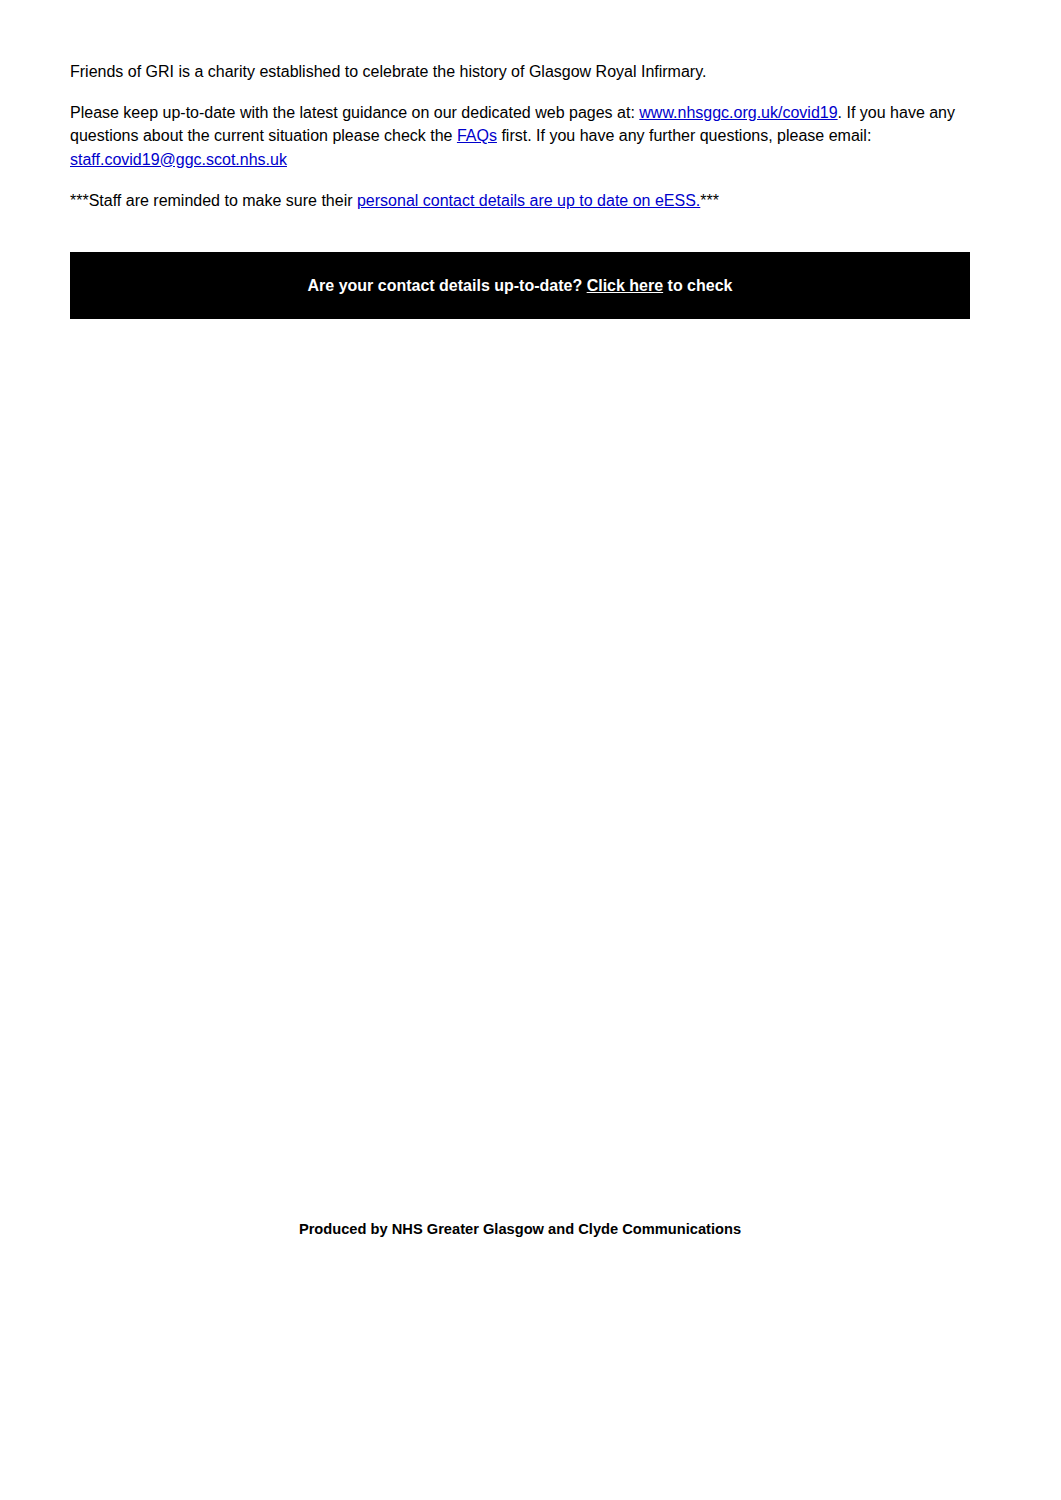Friends of GRI is a charity established to celebrate the history of Glasgow Royal Infirmary.
Please keep up-to-date with the latest guidance on our dedicated web pages at: www.nhsggc.org.uk/covid19. If you have any questions about the current situation please check the FAQs first. If you have any further questions, please email: staff.covid19@ggc.scot.nhs.uk
***Staff are reminded to make sure their personal contact details are up to date on eESS.***
Are your contact details up-to-date? Click here to check
Produced by NHS Greater Glasgow and Clyde Communications